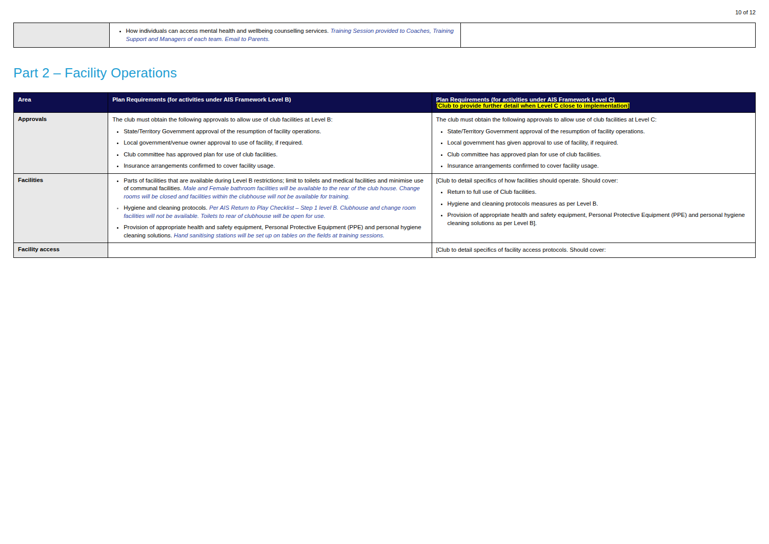10 of 12
| | How individuals can access mental health and wellbeing counselling services. Training Session provided to Coaches, Training Support and Managers of each team. Email to Parents. | |
Part 2 – Facility Operations
| Area | Plan Requirements (for activities under AIS Framework Level B) | Plan Requirements (for activities under AIS Framework Level C) [Club to provide further detail when Level C close to implementation] |
| --- | --- | --- |
| Approvals | The club must obtain the following approvals to allow use of club facilities at Level B: State/Territory Government approval of the resumption of facility operations. Local government/venue owner approval to use of facility, if required. Club committee has approved plan for use of club facilities. Insurance arrangements confirmed to cover facility usage. | The club must obtain the following approvals to allow use of club facilities at Level C: State/Territory Government approval of the resumption of facility operations. Local government has given approval to use of facility, if required. Club committee has approved plan for use of club facilities. Insurance arrangements confirmed to cover facility usage. |
| Facilities | Parts of facilities that are available during Level B restrictions; limit to toilets and medical facilities and minimise use of communal facilities. Male and Female bathroom facilities will be available to the rear of the club house. Change rooms will be closed and facilities within the clubhouse will not be available for training. Hygiene and cleaning protocols. Per AIS Return to Play Checklist – Step 1 level B. Clubhouse and change room facilities will not be available. Toilets to rear of clubhouse will be open for use. Provision of appropriate health and safety equipment, Personal Protective Equipment (PPE) and personal hygiene cleaning solutions. Hand sanitising stations will be set up on tables on the fields at training sessions. | [Club to detail specifics of how facilities should operate. Should cover: Return to full use of Club facilities. Hygiene and cleaning protocols measures as per Level B. Provision of appropriate health and safety equipment, Personal Protective Equipment (PPE) and personal hygiene cleaning solutions as per Level B]. |
| Facility access | | [Club to detail specifics of facility access protocols. Should cover: |